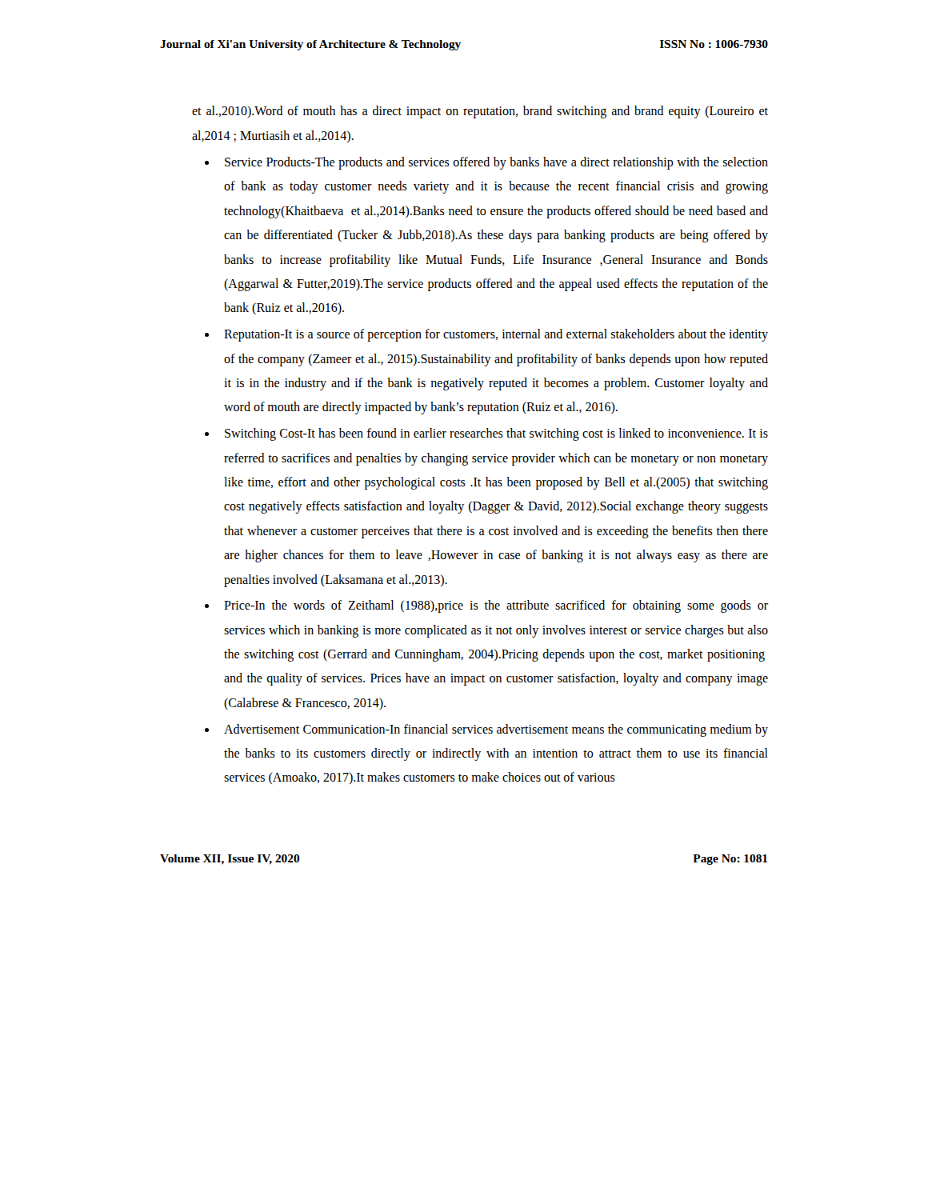Journal of Xi'an University of Architecture & Technology
ISSN No : 1006-7930
et al.,2010).Word of mouth has a direct impact on reputation, brand switching and brand equity (Loureiro et al,2014 ; Murtiasih et al.,2014).
Service Products-The products and services offered by banks have a direct relationship with the selection of bank as today customer needs variety and it is because the recent financial crisis and growing technology(Khaitbaeva et al.,2014).Banks need to ensure the products offered should be need based and can be differentiated (Tucker & Jubb,2018).As these days para banking products are being offered by banks to increase profitability like Mutual Funds, Life Insurance ,General Insurance and Bonds (Aggarwal & Futter,2019).The service products offered and the appeal used effects the reputation of the bank (Ruiz et al.,2016).
Reputation-It is a source of perception for customers, internal and external stakeholders about the identity of the company (Zameer et al., 2015).Sustainability and profitability of banks depends upon how reputed it is in the industry and if the bank is negatively reputed it becomes a problem. Customer loyalty and word of mouth are directly impacted by bank’s reputation (Ruiz et al., 2016).
Switching Cost-It has been found in earlier researches that switching cost is linked to inconvenience. It is referred to sacrifices and penalties by changing service provider which can be monetary or non monetary like time, effort and other psychological costs .It has been proposed by Bell et al.(2005) that switching cost negatively effects satisfaction and loyalty (Dagger & David, 2012).Social exchange theory suggests that whenever a customer perceives that there is a cost involved and is exceeding the benefits then there are higher chances for them to leave ,However in case of banking it is not always easy as there are penalties involved (Laksamana et al.,2013).
Price-In the words of Zeithaml (1988),price is the attribute sacrificed for obtaining some goods or services which in banking is more complicated as it not only involves interest or service charges but also the switching cost (Gerrard and Cunningham, 2004).Pricing depends upon the cost, market positioning and the quality of services. Prices have an impact on customer satisfaction, loyalty and company image (Calabrese & Francesco, 2014).
Advertisement Communication-In financial services advertisement means the communicating medium by the banks to its customers directly or indirectly with an intention to attract them to use its financial services (Amoako, 2017).It makes customers to make choices out of various
Volume XII, Issue IV, 2020
Page No: 1081